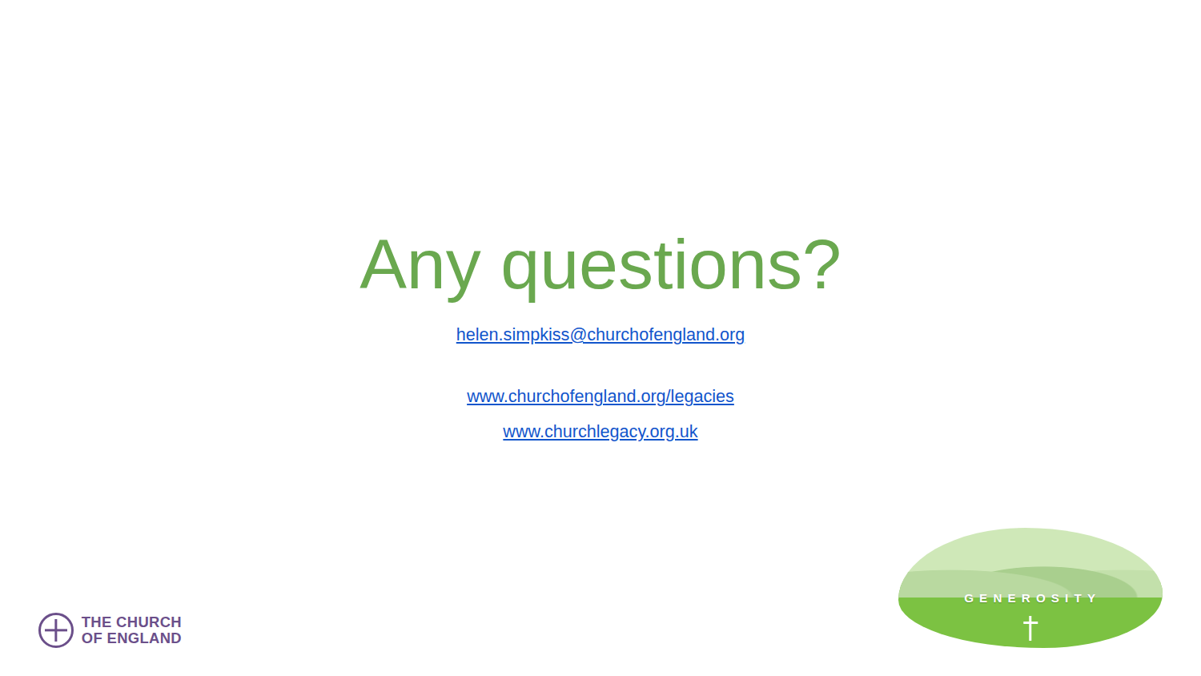Any questions?
helen.simpkiss@churchofengland.org www.churchofengland.org/legacies
www.churchlegacy.org.uk
The Church of England
GENEROSITY